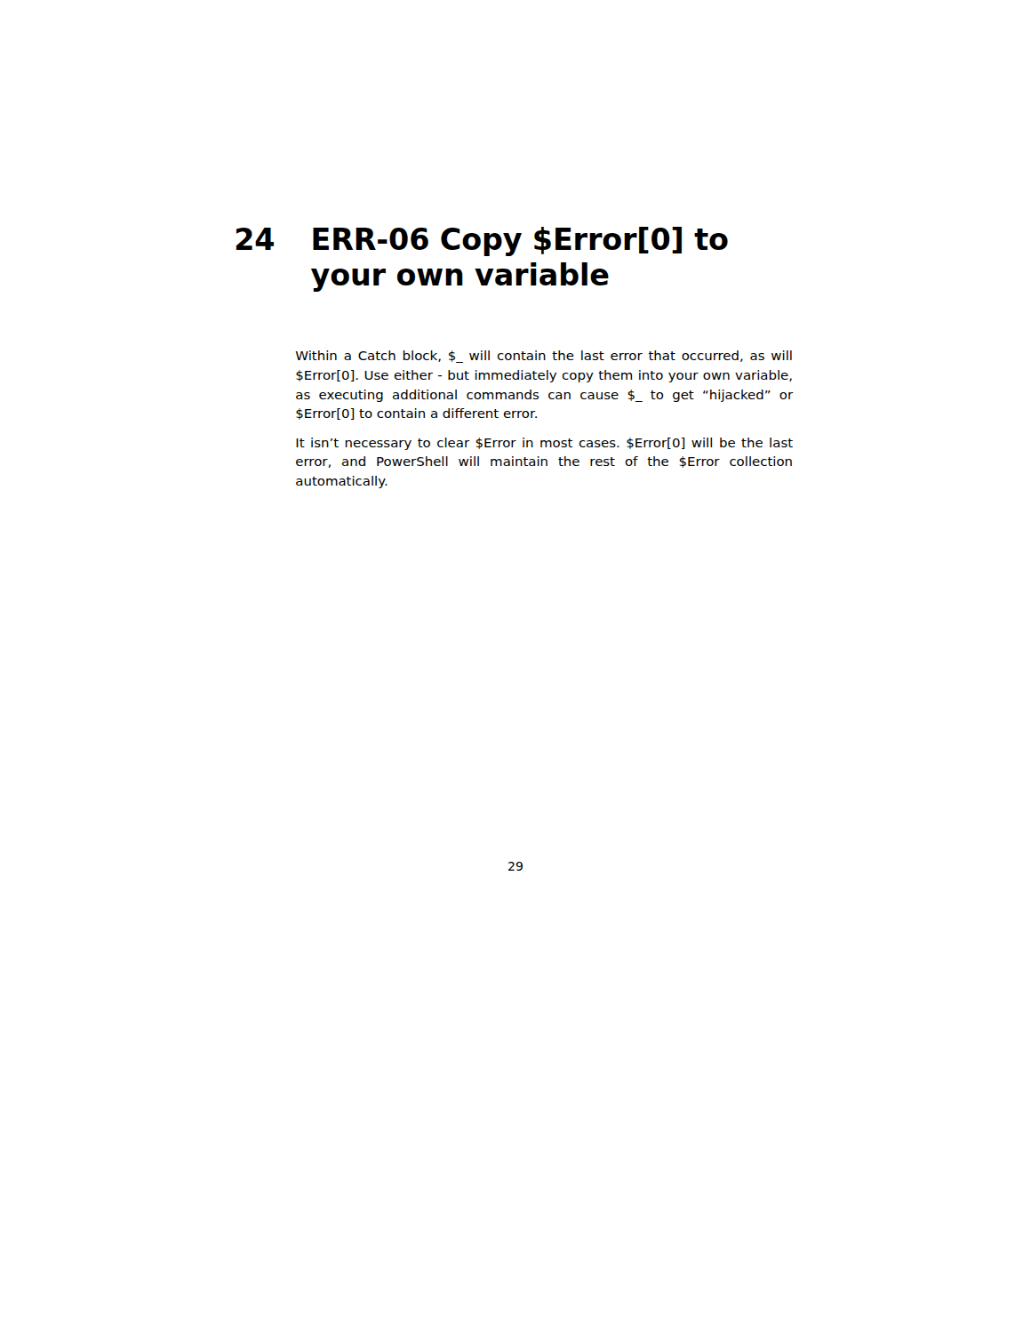24 ERR-06 Copy $Error[0] to your own variable
Within a Catch block, $_ will contain the last error that occurred, as will $Error[0]. Use either - but immediately copy them into your own variable, as executing additional commands can cause $_ to get “hijacked” or $Error[0] to contain a different error.
It isn’t necessary to clear $Error in most cases. $Error[0] will be the last error, and PowerShell will maintain the rest of the $Error collection automatically.
29